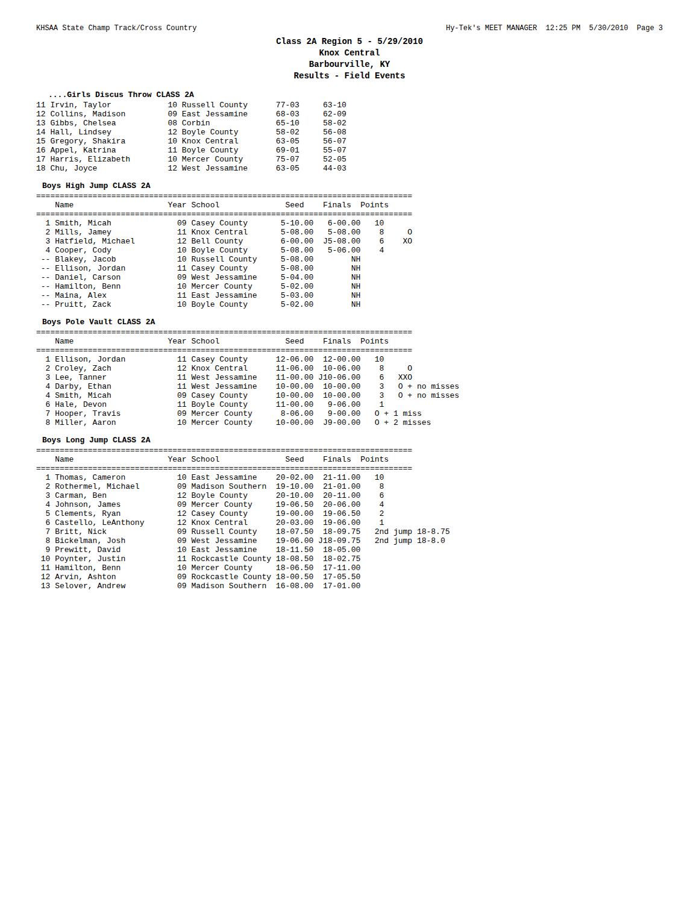KHSAA State Champ Track/Cross Country Hy-Tek's MEET MANAGER 12:25 PM 5/30/2010 Page 3
Class 2A Region 5 - 5/29/2010
Knox Central
Barbourville, KY
Results - Field Events
....Girls Discus Throw CLASS 2A
11 Irvin, Taylor            10 Russell County      77-03     63-10
12 Collins, Madison         09 East Jessamine      68-03     62-09
13 Gibbs, Chelsea           08 Corbin              65-10     58-02
14 Hall, Lindsey            12 Boyle County        58-02     56-08
15 Gregory, Shakira         10 Knox Central        63-05     56-07
16 Appel, Katrina           11 Boyle County        69-01     55-07
17 Harris, Elizabeth        10 Mercer County       75-07     52-05
18 Chu, Joyce               12 West Jessamine      63-05     44-03
Boys High Jump CLASS 2A
================================================================================
    Name                    Year School              Seed    Finals  Points
================================================================================
  1 Smith, Micah              09 Casey County       5-10.00   6-00.00   10
  2 Mills, Jamey              11 Knox Central       5-08.00   5-08.00    8     O
  3 Hatfield, Michael         12 Bell County        6-00.00  J5-08.00    6    XO
  4 Cooper, Cody              10 Boyle County       5-08.00   5-06.00    4
 -- Blakey, Jacob             10 Russell County     5-08.00        NH
 -- Ellison, Jordan           11 Casey County       5-08.00        NH
 -- Daniel, Carson            09 West Jessamine     5-04.00        NH
 -- Hamilton, Benn            10 Mercer County      5-02.00        NH
 -- Maina, Alex               11 East Jessamine     5-03.00        NH
 -- Pruitt, Zack              10 Boyle County       5-02.00        NH
Boys Pole Vault CLASS 2A
================================================================================
    Name                    Year School              Seed    Finals  Points
================================================================================
  1 Ellison, Jordan           11 Casey County      12-06.00  12-00.00   10
  2 Croley, Zach              12 Knox Central      11-06.00  10-06.00    8     O
  3 Lee, Tanner               11 West Jessamine    11-00.00 J10-06.00    6   XXO
  4 Darby, Ethan              11 West Jessamine    10-00.00  10-00.00    3   O + no misses
  4 Smith, Micah              09 Casey County      10-00.00  10-00.00    3   O + no misses
  6 Hale, Devon               11 Boyle County      11-00.00   9-06.00    1
  7 Hooper, Travis            09 Mercer County      8-06.00   9-00.00   O + 1 miss
  8 Miller, Aaron             10 Mercer County     10-00.00  J9-00.00   O + 2 misses
Boys Long Jump CLASS 2A
================================================================================
    Name                    Year School              Seed    Finals  Points
================================================================================
  1 Thomas, Cameron           10 East Jessamine    20-02.00  21-11.00   10
  2 Rothermel, Michael        09 Madison Southern  19-10.00  21-01.00    8
  3 Carman, Ben               12 Boyle County      20-10.00  20-11.00    6
  4 Johnson, James            09 Mercer County     19-06.50  20-06.00    4
  5 Clements, Ryan            12 Casey County      19-00.00  19-06.50    2
  6 Castello, LeAnthony       12 Knox Central      20-03.00  19-06.00    1
  7 Britt, Nick               09 Russell County    18-07.50  18-09.75   2nd jump 18-8.75
  8 Bickelman, Josh           09 West Jessamine    19-06.00 J18-09.75   2nd jump 18-8.0
  9 Prewitt, David            10 East Jessamine    18-11.50  18-05.00
 10 Poynter, Justin           11 Rockcastle County 18-08.50  18-02.75
 11 Hamilton, Benn            10 Mercer County     18-06.50  17-11.00
 12 Arvin, Ashton             09 Rockcastle County 18-00.50  17-05.50
 13 Selover, Andrew           09 Madison Southern  16-08.00  17-01.00